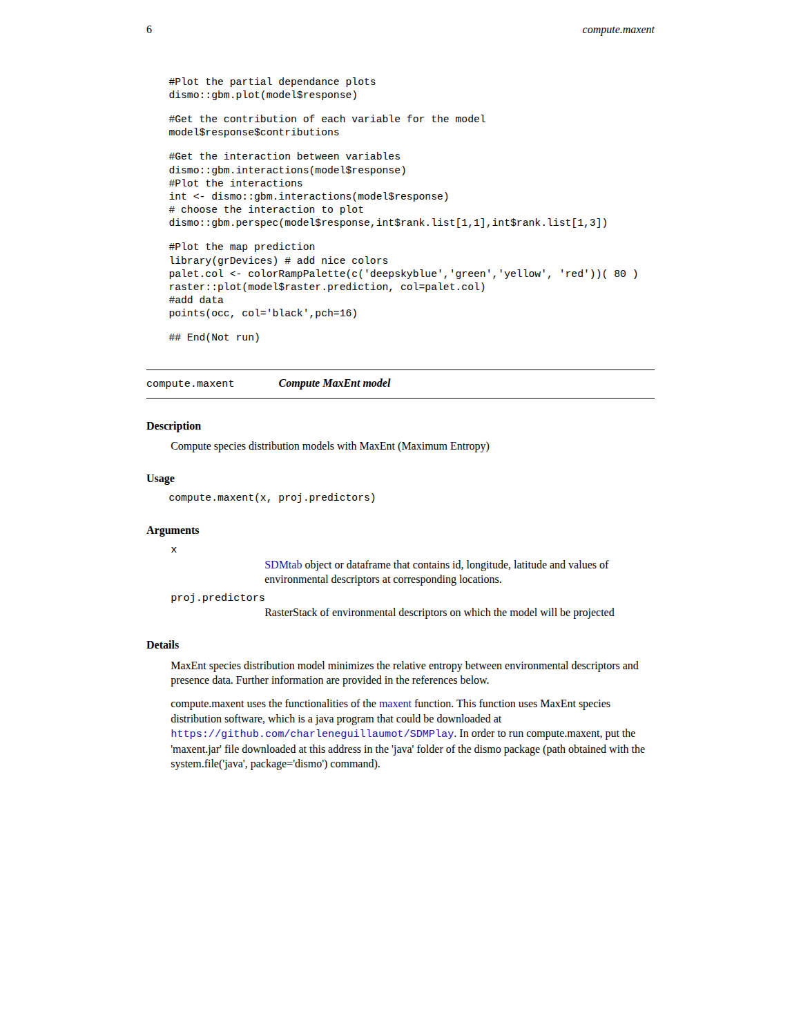6 compute.maxent
#Plot the partial dependance plots
dismo::gbm.plot(model$response)
#Get the contribution of each variable for the model
model$response$contributions
#Get the interaction between variables
dismo::gbm.interactions(model$response)
#Plot the interactions
int <- dismo::gbm.interactions(model$response)
# choose the interaction to plot
dismo::gbm.perspec(model$response,int$rank.list[1,1],int$rank.list[1,3])
#Plot the map prediction
library(grDevices) # add nice colors
palet.col <- colorRampPalette(c('deepskyblue','green','yellow', 'red'))( 80 )
raster::plot(model$raster.prediction, col=palet.col)
#add data
points(occ, col='black',pch=16)
## End(Not run)
compute.maxent Compute MaxEnt model
Description
Compute species distribution models with MaxEnt (Maximum Entropy)
Usage
compute.maxent(x, proj.predictors)
Arguments
x
SDMtab object or dataframe that contains id, longitude, latitude and values of environmental descriptors at corresponding locations.
proj.predictors
RasterStack of environmental descriptors on which the model will be projected
Details
MaxEnt species distribution model minimizes the relative entropy between environmental descriptors and presence data. Further information are provided in the references below.
compute.maxent uses the functionalities of the maxent function. This function uses MaxEnt species distribution software, which is a java program that could be downloaded at https://github.com/charleneguillaumot/SDMPlay. In order to run compute.maxent, put the 'maxent.jar' file downloaded at this address in the 'java' folder of the dismo package (path obtained with the system.file('java', package='dismo') command).